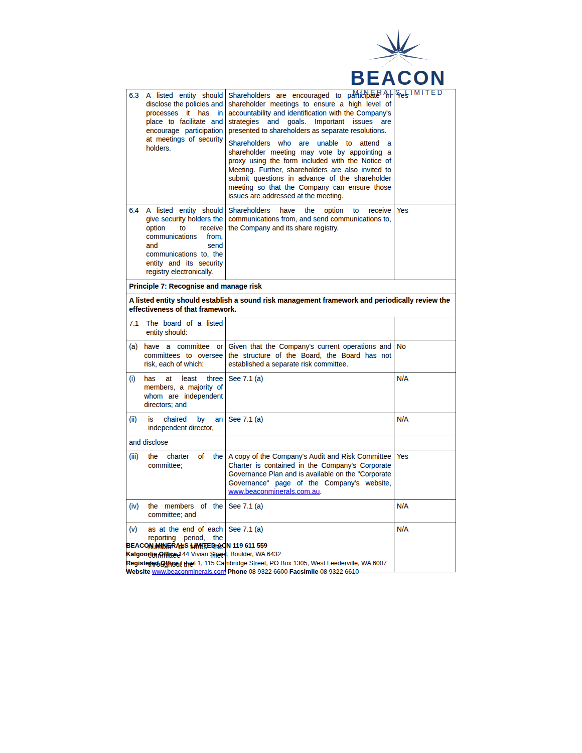BEACON
MINERALS LIMITED
| 6.3 A listed entity should disclose the policies and processes it has in place to facilitate and encourage participation at meetings of security holders. | Shareholders are encouraged to participate in shareholder meetings to ensure a high level of accountability and identification with the Company's strategies and goals. Important issues are presented to shareholders as separate resolutions. Shareholders who are unable to attend a shareholder meeting may vote by appointing a proxy using the form included with the Notice of Meeting. Further, shareholders are also invited to submit questions in advance of the shareholder meeting so that the Company can ensure those issues are addressed at the meeting. | Yes |
| 6.4 A listed entity should give security holders the option to receive communications from, and send communications to, the entity and its security registry electronically. | Shareholders have the option to receive communications from, and send communications to, the Company and its share registry. | Yes |
| Principle 7: Recognise and manage risk |
| A listed entity should establish a sound risk management framework and periodically review the effectiveness of that framework. |
| 7.1 The board of a listed entity should: | | |
| (a) have a committee or committees to oversee risk, each of which: | Given that the Company's current operations and the structure of the Board, the Board has not established a separate risk committee. | No |
| (i) has at least three members, a majority of whom are independent directors; and | See 7.1 (a) | N/A |
| (ii) is chaired by an independent director, | See 7.1 (a) | N/A |
| and disclose | | |
| (iii) the charter of the committee; | A copy of the Company's Audit and Risk Committee Charter is contained in the Company's Corporate Governance Plan and is available on the "Corporate Governance" page of the Company's website, www.beaconminerals.com.au . | Yes |
| (iv) the members of the committee; and | See 7.1 (a) | N/A |
| (v) as at the end of each reporting period, the number of times the committee met throughout the | See 7.1 (a) | N/A |
BEACON MINERALS LIMITED ACN 119 611 559
Kalgoorlie Office 144 Vivian Street, Boulder, WA 6432
Registered Office Level 1, 115 Cambridge Street, PO Box 1305, West Leederville, WA 6007
Website www.beaconminerals.com Phone 08 9322 6600 Facsimile 08 9322 6610